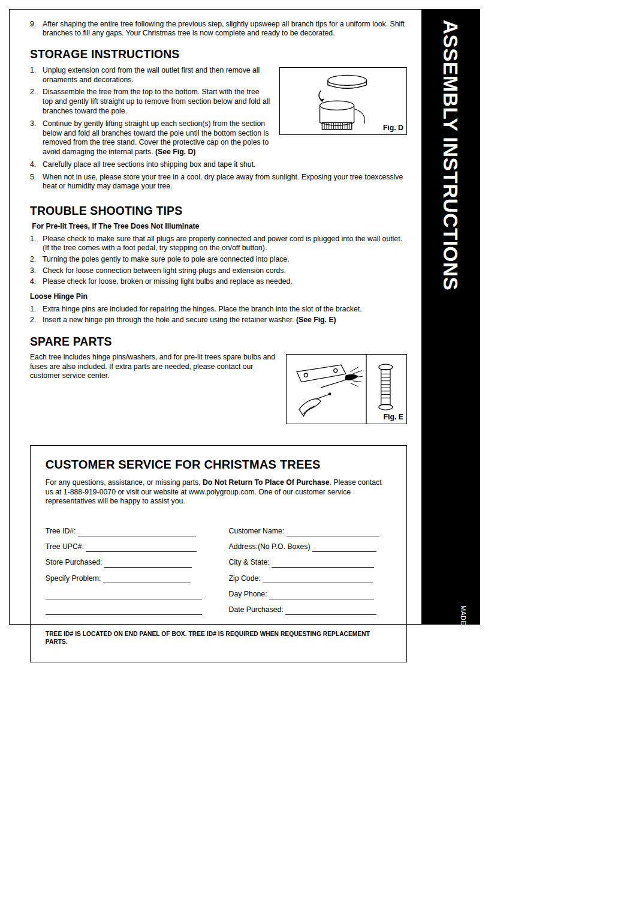ASSEMBLY INSTRUCTIONS
MADE IN CHINA
9. After shaping the entire tree following the previous step, slightly upsweep all branch tips for a uniform look. Shift branches to fill any gaps. Your Christmas tree is now complete and ready to be decorated.
STORAGE INSTRUCTIONS
Fig. D
1. Unplug extension cord from the wall outlet first and then remove all ornaments and decorations.
2. Disassemble the tree from the top to the bottom. Start with the tree top and gently lift straight up to remove from section below and fold all branches toward the pole.
3. Continue by gently lifting straight up each section(s) from the section below and fold all branches toward the pole until the bottom section is removed from the tree stand. Cover the protective cap on the poles to avoid damaging the internal parts. (See Fig. D)
4. Carefully place all tree sections into shipping box and tape it shut.
5. When not in use, please store your tree in a cool, dry place away from sunlight. Exposing your tree toexcessive heat or humidity may damage your tree.
TROUBLE SHOOTING TIPS
For Pre-lit Trees, If The Tree Does Not Illuminate
1. Please check to make sure that all plugs are properly connected and power cord is plugged into the wall outlet. (If the tree comes with a foot pedal, try stepping on the on/off button).
2. Turning the poles gently to make sure pole to pole are connected into place.
3. Check for loose connection between light string plugs and extension cords.
4. Please check for loose, broken or missing light bulbs and replace as needed.
Loose Hinge Pin
1. Extra hinge pins are included for repairing the hinges. Place the branch into the slot of the bracket.
2. Insert a new hinge pin through the hole and secure using the retainer washer. (See Fig. E)
SPARE PARTS
Fig. E
Each tree includes hinge pins/washers, and for pre-lit trees spare bulbs and fuses are also included. If extra parts are needed, please contact our customer service center.
CUSTOMER SERVICE FOR CHRISTMAS TREES
For any questions, assistance, or missing parts, Do Not Return To Place Of Purchase. Please contact us at 1-888-919-0070 or visit our website at www.polygroup.com. One of our customer service representatives will be happy to assist you.
Tree ID#:
Customer Name:
Tree UPC#:
Address:(No P.O. Boxes)
Store Purchased:
City & State:
Specify Problem:
Zip Code:
Day Phone:
Date Purchased:
TREE ID# IS LOCATED ON END PANEL OF BOX. TREE ID# IS REQUIRED WHEN REQUESTING REPLACEMENT PARTS.